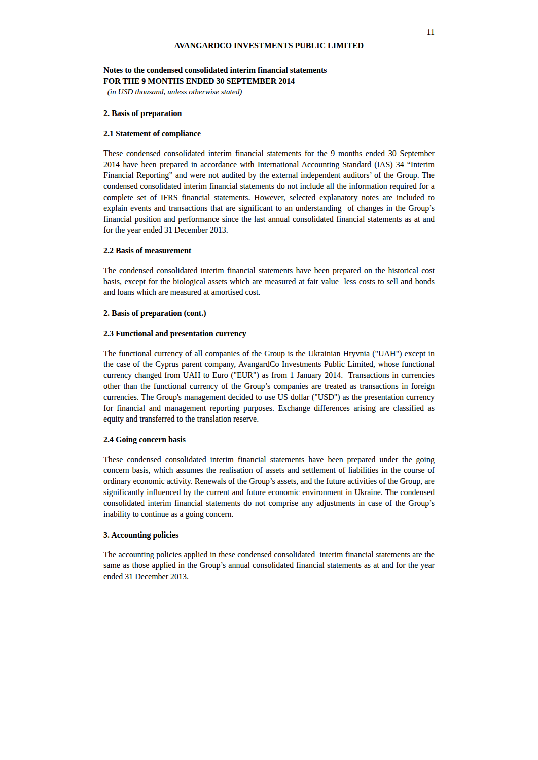11
AVANGARDCO INVESTMENTS PUBLIC LIMITED
Notes to the condensed consolidated interim financial statements
FOR THE 9 MONTHS ENDED 30 SEPTEMBER 2014
(in USD thousand, unless otherwise stated)
2. Basis of preparation
2.1 Statement of compliance
These condensed consolidated interim financial statements for the 9 months ended 30 September 2014 have been prepared in accordance with International Accounting Standard (IAS) 34 “Interim Financial Reporting” and were not audited by the external independent auditors’ of the Group. The condensed consolidated interim financial statements do not include all the information required for a complete set of IFRS financial statements. However, selected explanatory notes are included to explain events and transactions that are significant to an understanding of changes in the Group’s financial position and performance since the last annual consolidated financial statements as at and for the year ended 31 December 2013.
2.2 Basis of measurement
The condensed consolidated interim financial statements have been prepared on the historical cost basis, except for the biological assets which are measured at fair value less costs to sell and bonds and loans which are measured at amortised cost.
2. Basis of preparation (cont.)
2.3 Functional and presentation currency
The functional currency of all companies of the Group is the Ukrainian Hryvnia ("UAH") except in the case of the Cyprus parent company, AvangardCo Investments Public Limited, whose functional currency changed from UAH to Euro ("EUR") as from 1 January 2014. Transactions in currencies other than the functional currency of the Group’s companies are treated as transactions in foreign currencies. The Group's management decided to use US dollar ("USD") as the presentation currency for financial and management reporting purposes. Exchange differences arising are classified as equity and transferred to the translation reserve.
2.4 Going concern basis
These condensed consolidated interim financial statements have been prepared under the going concern basis, which assumes the realisation of assets and settlement of liabilities in the course of ordinary economic activity. Renewals of the Group’s assets, and the future activities of the Group, are significantly influenced by the current and future economic environment in Ukraine. The condensed consolidated interim financial statements do not comprise any adjustments in case of the Group’s inability to continue as a going concern.
3. Accounting policies
The accounting policies applied in these condensed consolidated interim financial statements are the same as those applied in the Group’s annual consolidated financial statements as at and for the year ended 31 December 2013.